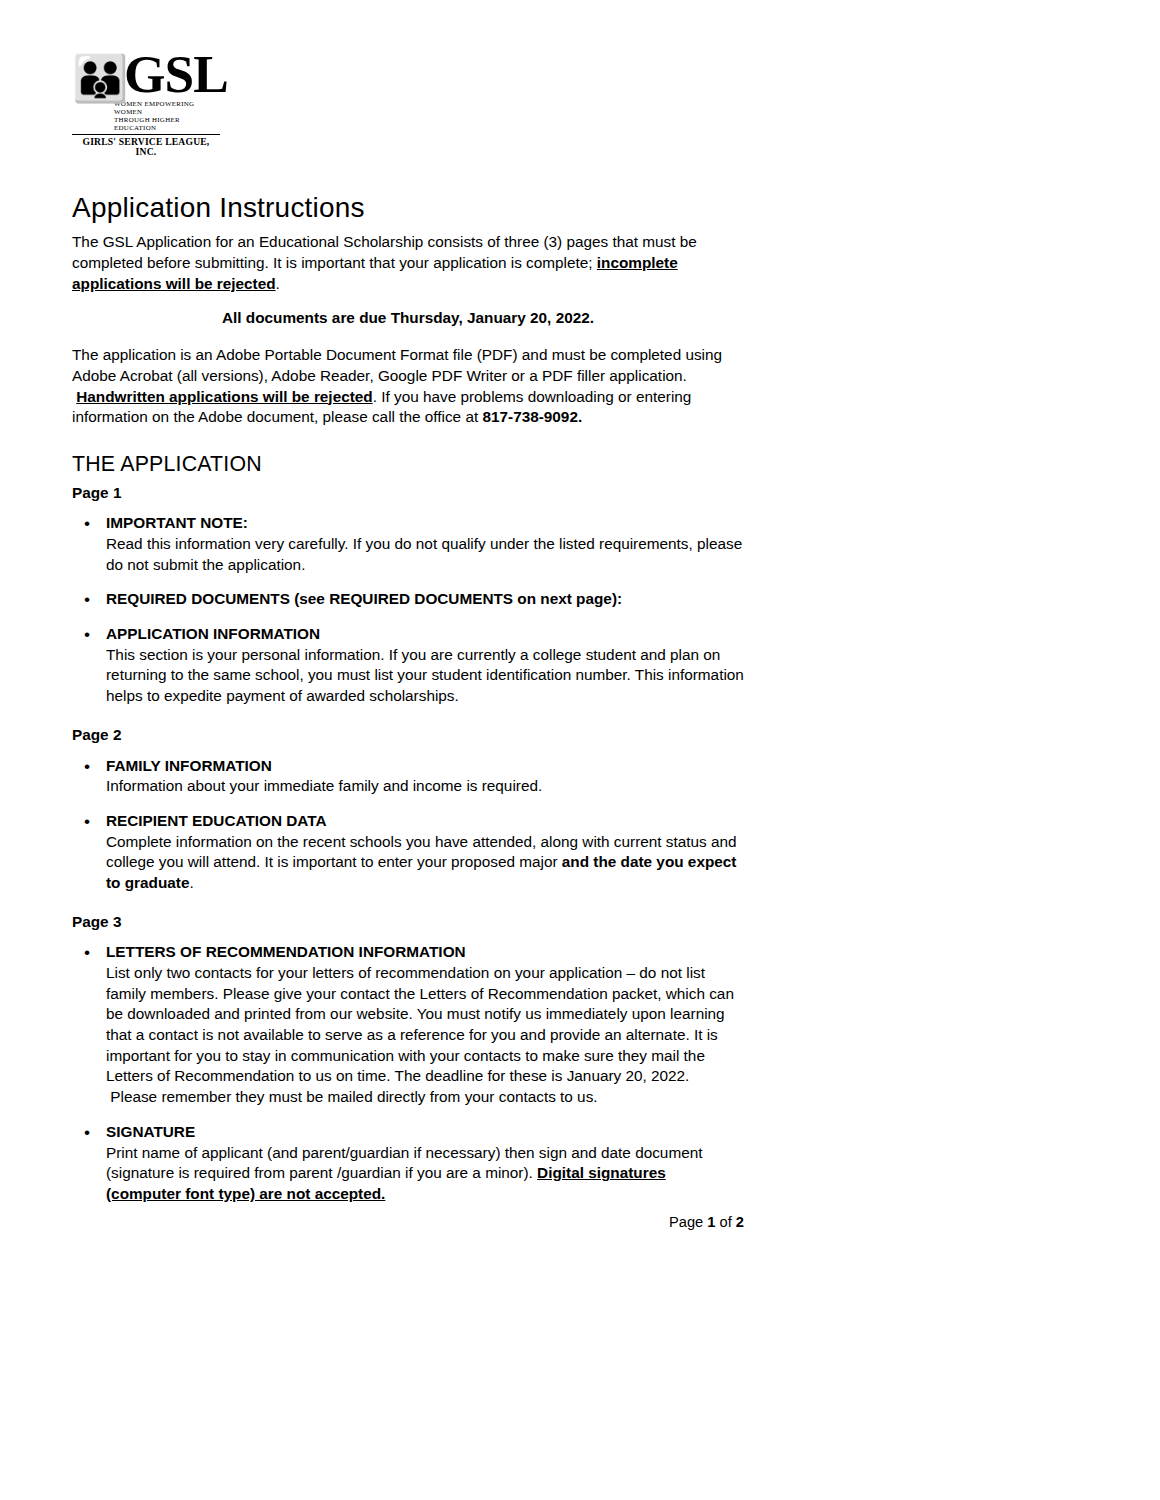👪GSL
Women Empowering Women
Through Higher Education
Girls' Service League, Inc.
Application Instructions
The GSL Application for an Educational Scholarship consists of three (3) pages that must be completed before submitting. It is important that your application is complete; incomplete applications will be rejected.
All documents are due Thursday, January 20, 2022.
The application is an Adobe Portable Document Format file (PDF) and must be completed using Adobe Acrobat (all versions), Adobe Reader, Google PDF Writer or a PDF filler application. Handwritten applications will be rejected. If you have problems downloading or entering information on the Adobe document, please call the office at 817-738-9092.
THE APPLICATION
Page 1
IMPORTANT NOTE: Read this information very carefully. If you do not qualify under the listed requirements, please do not submit the application.
REQUIRED DOCUMENTS (see REQUIRED DOCUMENTS on next page):
APPLICATION INFORMATION This section is your personal information. If you are currently a college student and plan on returning to the same school, you must list your student identification number. This information helps to expedite payment of awarded scholarships.
Page 2
FAMILY INFORMATION Information about your immediate family and income is required.
RECIPIENT EDUCATION DATA Complete information on the recent schools you have attended, along with current status and college you will attend. It is important to enter your proposed major and the date you expect to graduate.
Page 3
LETTERS OF RECOMMENDATION INFORMATION List only two contacts for your letters of recommendation on your application – do not list family members. Please give your contact the Letters of Recommendation packet, which can be downloaded and printed from our website. You must notify us immediately upon learning that a contact is not available to serve as a reference for you and provide an alternate. It is important for you to stay in communication with your contacts to make sure they mail the Letters of Recommendation to us on time. The deadline for these is January 20, 2022. Please remember they must be mailed directly from your contacts to us.
SIGNATURE Print name of applicant (and parent/guardian if necessary) then sign and date document (signature is required from parent /guardian if you are a minor). Digital signatures (computer font type) are not accepted.
Page 1 of 2